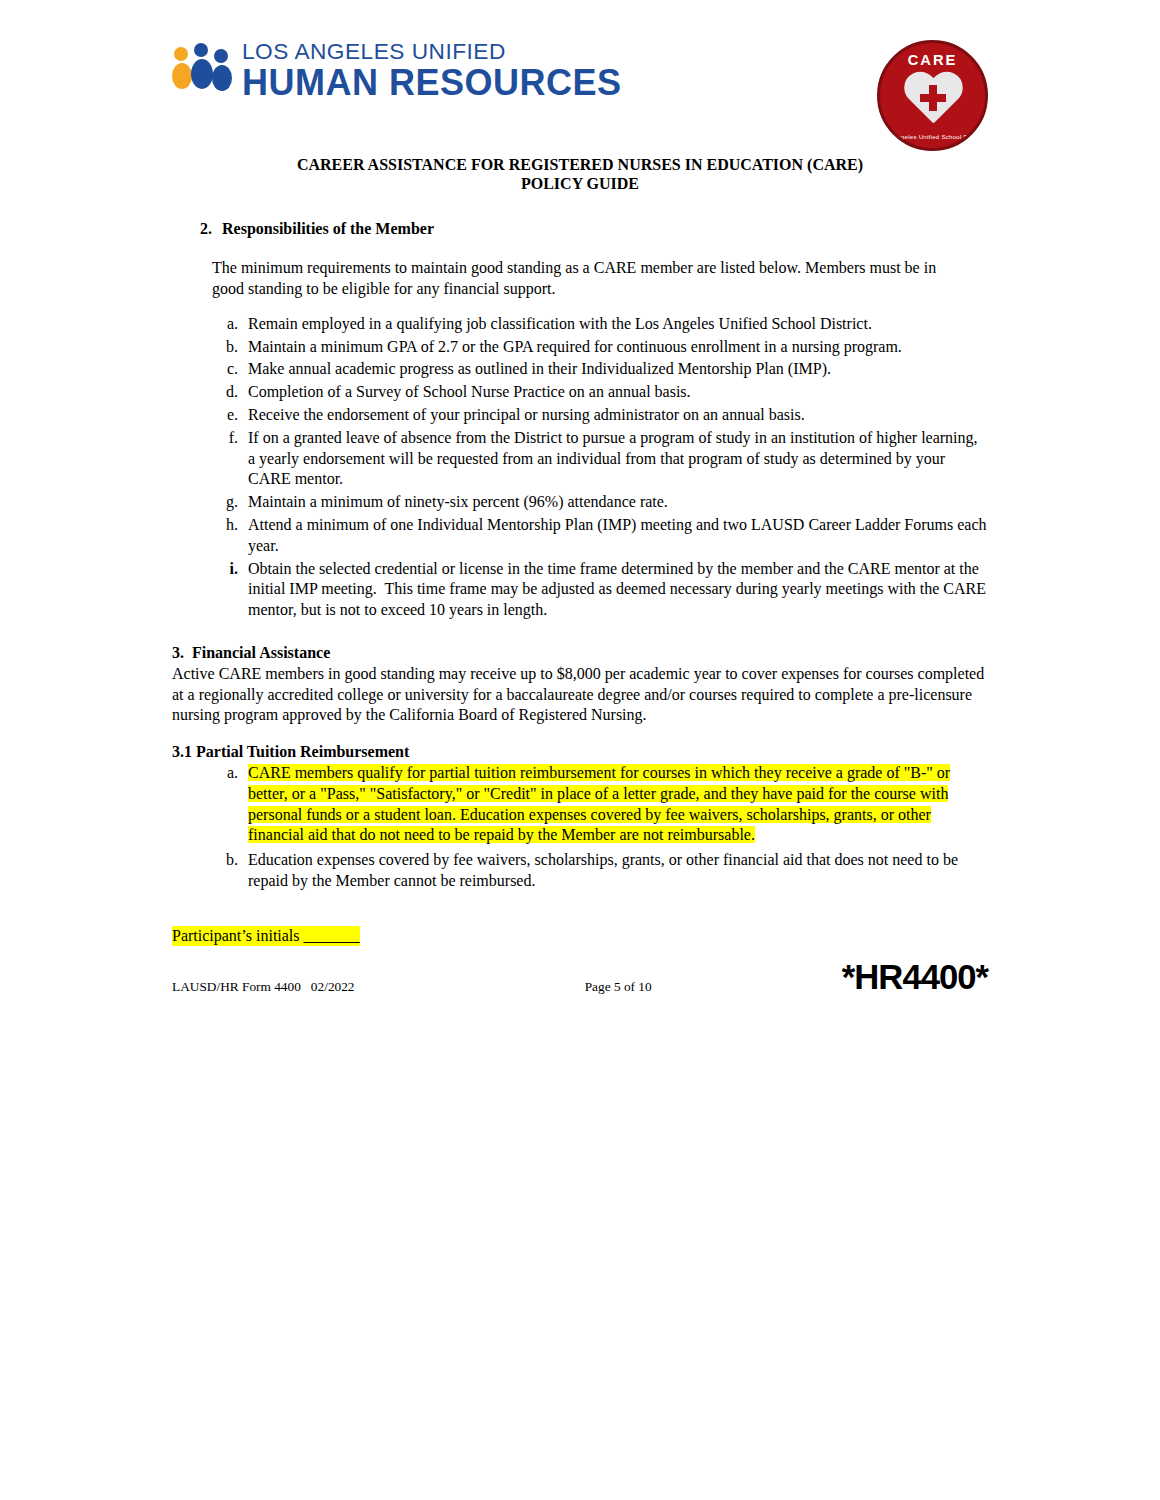LOS ANGELES UNIFIED
HUMAN RESOURCES
CARE
Los Angeles Unified School District
CAREER ASSISTANCE FOR REGISTERED NURSES IN EDUCATION (CARE) POLICY GUIDE
2. Responsibilities of the Member
The minimum requirements to maintain good standing as a CARE member are listed below. Members must be in good standing to be eligible for any financial support.
Remain employed in a qualifying job classification with the Los Angeles Unified School District.
Maintain a minimum GPA of 2.7 or the GPA required for continuous enrollment in a nursing program.
Make annual academic progress as outlined in their Individualized Mentorship Plan (IMP).
Completion of a Survey of School Nurse Practice on an annual basis.
Receive the endorsement of your principal or nursing administrator on an annual basis.
If on a granted leave of absence from the District to pursue a program of study in an institution of higher learning, a yearly endorsement will be requested from an individual from that program of study as determined by your CARE mentor.
Maintain a minimum of ninety-six percent (96%) attendance rate.
Attend a minimum of one Individual Mentorship Plan (IMP) meeting and two LAUSD Career Ladder Forums each year.
Obtain the selected credential or license in the time frame determined by the member and the CARE mentor at the initial IMP meeting. This time frame may be adjusted as deemed necessary during yearly meetings with the CARE mentor, but is not to exceed 10 years in length.
3. Financial Assistance
Active CARE members in good standing may receive up to $8,000 per academic year to cover expenses for courses completed at a regionally accredited college or university for a baccalaureate degree and/or courses required to complete a pre-licensure nursing program approved by the California Board of Registered Nursing.
3.1 Partial Tuition Reimbursement
CARE members qualify for partial tuition reimbursement for courses in which they receive a grade of "B-" or better, or a "Pass," "Satisfactory," or "Credit" in place of a letter grade, and they have paid for the course with personal funds or a student loan. Education expenses covered by fee waivers, scholarships, grants, or other financial aid that do not need to be repaid by the Member are not reimbursable.
Education expenses covered by fee waivers, scholarships, grants, or other financial aid that does not need to be repaid by the Member cannot be reimbursed.
Participant’s initials _______
LAUSD/HR Form 4400 02/2022
Page 5 of 10
*HR4400*